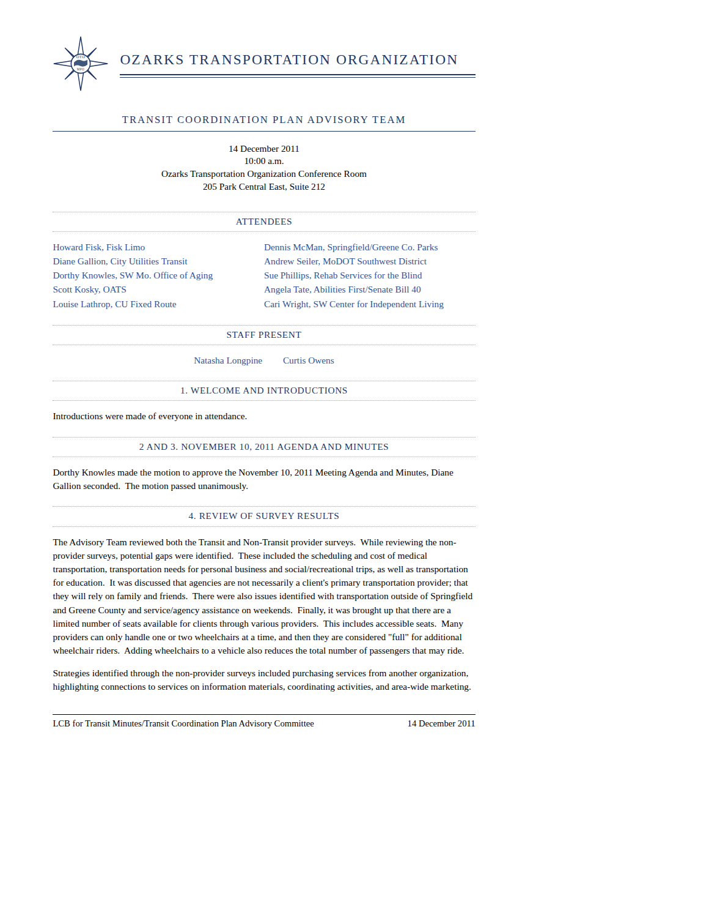OTO MPO
Ozarks Transportation Organization
Transit Coordination Plan Advisory Team
14 December 2011
10:00 a.m.
Ozarks Transportation Organization Conference Room
205 Park Central East, Suite 212
Attendees
| Howard Fisk, Fisk Limo | Dennis McMan, Springfield/Greene Co. Parks |
| Diane Gallion, City Utilities Transit | Andrew Seiler, MoDOT Southwest District |
| Dorthy Knowles, SW Mo. Office of Aging | Sue Phillips, Rehab Services for the Blind |
| Scott Kosky, OATS | Angela Tate, Abilities First/Senate Bill 40 |
| Louise Lathrop, CU Fixed Route | Cari Wright, SW Center for Independent Living |
Staff Present
Natasha Longpine Curtis Owens
1. Welcome and Introductions
Introductions were made of everyone in attendance.
2 and 3. November 10, 2011 Agenda and Minutes
Dorthy Knowles made the motion to approve the November 10, 2011 Meeting Agenda and Minutes, Diane Gallion seconded. The motion passed unanimously.
4. Review of Survey Results
The Advisory Team reviewed both the Transit and Non-Transit provider surveys. While reviewing the non-provider surveys, potential gaps were identified. These included the scheduling and cost of medical transportation, transportation needs for personal business and social/recreational trips, as well as transportation for education. It was discussed that agencies are not necessarily a client's primary transportation provider; that they will rely on family and friends. There were also issues identified with transportation outside of Springfield and Greene County and service/agency assistance on weekends. Finally, it was brought up that there are a limited number of seats available for clients through various providers. This includes accessible seats. Many providers can only handle one or two wheelchairs at a time, and then they are considered "full" for additional wheelchair riders. Adding wheelchairs to a vehicle also reduces the total number of passengers that may ride.
Strategies identified through the non-provider surveys included purchasing services from another organization, highlighting connections to services on information materials, coordinating activities, and area-wide marketing.
LCB for Transit Minutes/Transit Coordination Plan Advisory Committee
14 December 2011